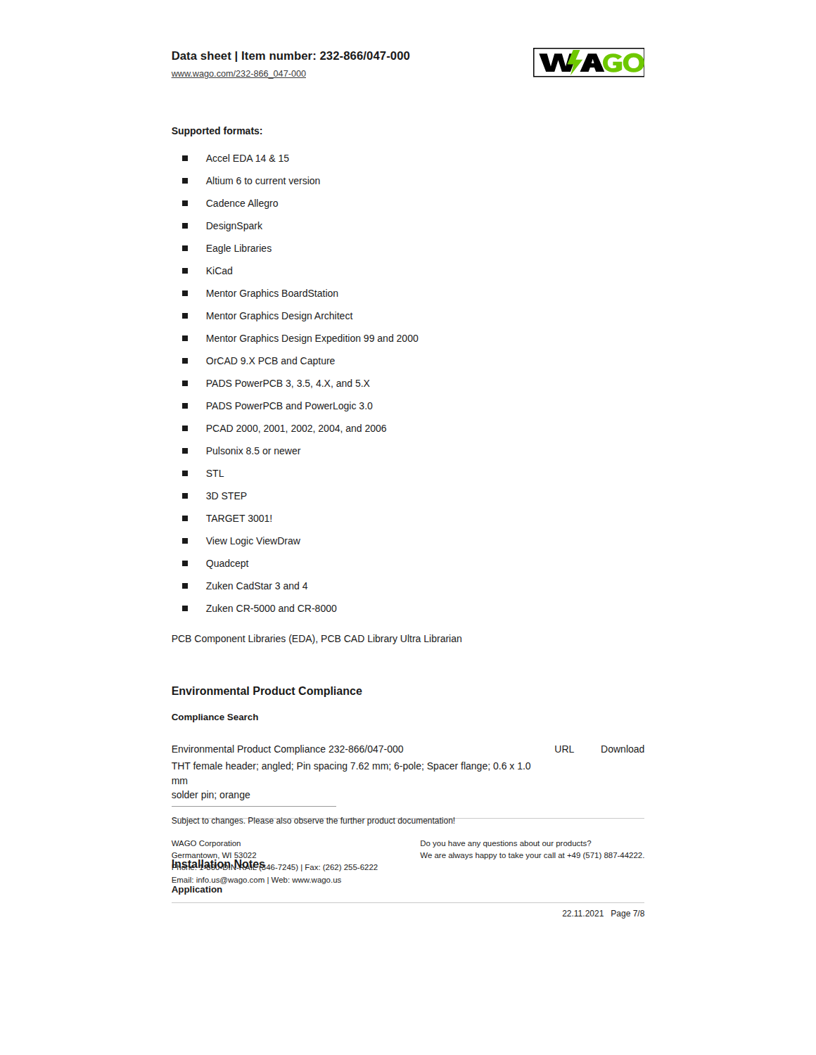Data sheet | Item number: 232-866/047-000
www.wago.com/232-866_047-000
Supported formats:
Accel EDA 14 & 15
Altium 6 to current version
Cadence Allegro
DesignSpark
Eagle Libraries
KiCad
Mentor Graphics BoardStation
Mentor Graphics Design Architect
Mentor Graphics Design Expedition 99 and 2000
OrCAD 9.X PCB and Capture
PADS PowerPCB 3, 3.5, 4.X, and 5.X
PADS PowerPCB and PowerLogic 3.0
PCAD 2000, 2001, 2002, 2004, and 2006
Pulsonix 8.5 or newer
STL
3D STEP
TARGET 3001!
View Logic ViewDraw
Quadcept
Zuken CadStar 3 and 4
Zuken CR-5000 and CR-8000
PCB Component Libraries (EDA), PCB CAD Library Ultra Librarian
Environmental Product Compliance
Compliance Search
Environmental Product Compliance 232-866/047-000
THT female header; angled; Pin spacing 7.62 mm; 6-pole; Spacer flange; 0.6 x 1.0 mm
solder pin; orange
URL Download
Installation Notes
Application
Subject to changes. Please also observe the further product documentation!
WAGO Corporation
Germantown, WI 53022
Phone: 1-800-DIN-RAIL (346-7245) | Fax: (262) 255-6222
Email: info.us@wago.com | Web: www.wago.us
Do you have any questions about our products?
We are always happy to take your call at +49 (571) 887-44222.
22.11.2021 Page 7/8